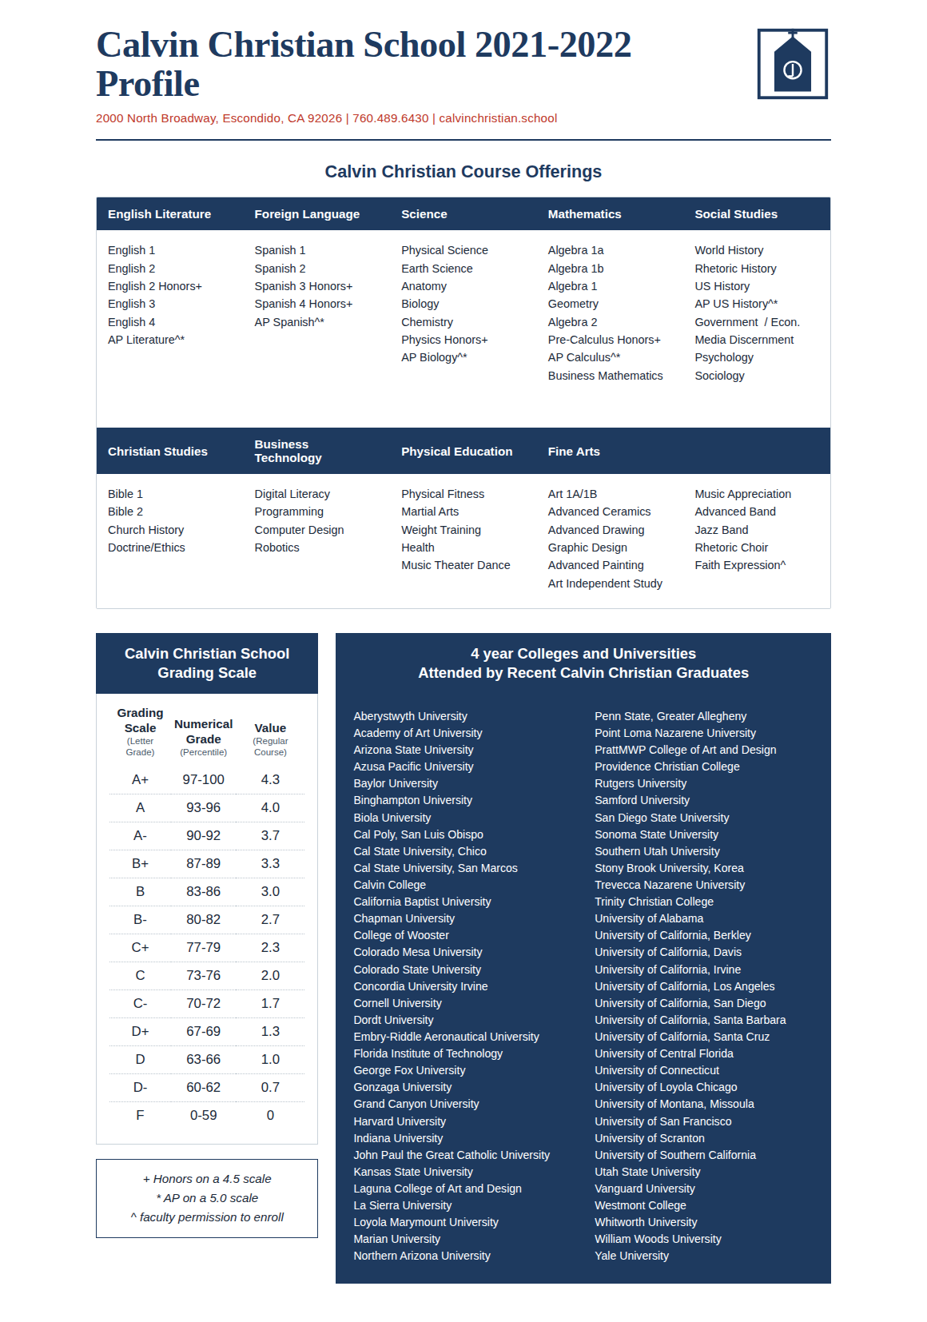Calvin Christian School 2021-2022 Profile
2000 North Broadway, Escondido, CA 92026 | 760.489.6430 | calvinchristian.school
Calvin Christian Course Offerings
| English Literature | Foreign Language | Science | Mathematics | Social Studies |
| --- | --- | --- | --- | --- |
| English 1 English 2 English 2 Honors+ English 3 English 4 AP Literature^* | Spanish 1 Spanish 2 Spanish 3 Honors+ Spanish 4 Honors+ AP Spanish^* | Physical Science Earth Science Anatomy Biology Chemistry Physics Honors+ AP Biology^* | Algebra 1a Algebra 1b Algebra 1 Geometry Algebra 2 Pre-Calculus Honors+ AP Calculus^* Business Mathematics | World History Rhetoric History US History AP US History^* Government / Econ. Media Discernment Psychology Sociology |
| Christian Studies | Business Technology | Physical Education | Fine Arts |
| Bible 1 Bible 2 Church History Doctrine/Ethics | Digital Literacy Programming Computer Design Robotics | Physical Fitness Martial Arts Weight Training Health Music Theater Dance | Art 1A/1B Advanced Ceramics Advanced Drawing Graphic Design Advanced Painting Art Independent Study | Music Appreciation Advanced Band Jazz Band Rhetoric Choir Faith Expression^ |
Calvin Christian School Grading Scale
| Grading Scale (Letter Grade) | Numerical Grade (Percentile) | Value (Regular Course) |
| --- | --- | --- |
| A+ | 97-100 | 4.3 |
| A | 93-96 | 4.0 |
| A- | 90-92 | 3.7 |
| B+ | 87-89 | 3.3 |
| B | 83-86 | 3.0 |
| B- | 80-82 | 2.7 |
| C+ | 77-79 | 2.3 |
| C | 73-76 | 2.0 |
| C- | 70-72 | 1.7 |
| D+ | 67-69 | 1.3 |
| D | 63-66 | 1.0 |
| D- | 60-62 | 0.7 |
| F | 0-59 | 0 |
+ Honors on a 4.5 scale
* AP on a 5.0 scale
^ faculty permission to enroll
4 year Colleges and Universities Attended by Recent Calvin Christian Graduates
Aberystwyth University
Academy of Art University
Arizona State University
Azusa Pacific University
Baylor University
Binghampton University
Biola University
Cal Poly, San Luis Obispo
Cal State University, Chico
Cal State University, San Marcos
Calvin College
California Baptist University
Chapman University
College of Wooster
Colorado Mesa University
Colorado State University
Concordia University Irvine
Cornell University
Dordt University
Embry-Riddle Aeronautical University
Florida Institute of Technology
George Fox University
Gonzaga University
Grand Canyon University
Harvard University
Indiana University
John Paul the Great Catholic University
Kansas State University
Laguna College of Art and Design
La Sierra University
Loyola Marymount University
Marian University
Northern Arizona University
Penn State, Greater Allegheny
Point Loma Nazarene University
PrattMWP College of Art and Design
Providence Christian College
Rutgers University
Samford University
San Diego State University
Sonoma State University
Southern Utah University
Stony Brook University, Korea
Trevecca Nazarene University
Trinity Christian College
University of Alabama
University of California, Berkley
University of California, Davis
University of California, Irvine
University of California, Los Angeles
University of California, San Diego
University of California, Santa Barbara
University of California, Santa Cruz
University of Central Florida
University of Connecticut
University of Loyola Chicago
University of Montana, Missoula
University of San Francisco
University of Scranton
University of Southern California
Utah State University
Vanguard University
Westmont College
Whitworth University
William Woods University
Yale University